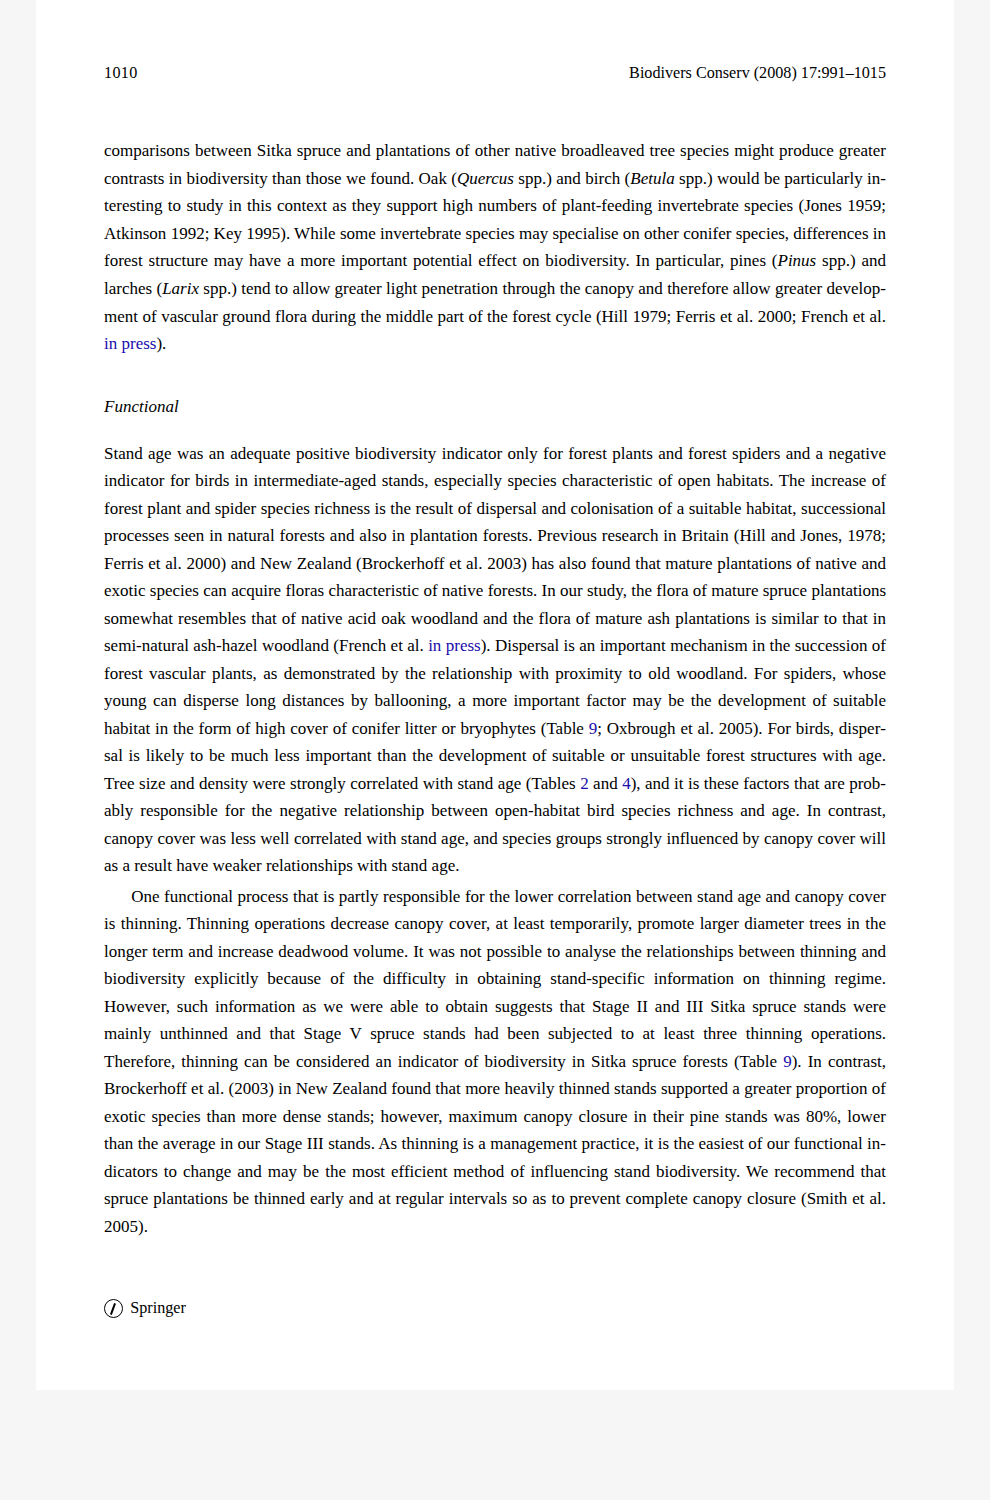1010 Biodivers Conserv (2008) 17:991–1015
comparisons between Sitka spruce and plantations of other native broadleaved tree species might produce greater contrasts in biodiversity than those we found. Oak (Quercus spp.) and birch (Betula spp.) would be particularly interesting to study in this context as they support high numbers of plant-feeding invertebrate species (Jones 1959; Atkinson 1992; Key 1995). While some invertebrate species may specialise on other conifer species, differences in forest structure may have a more important potential effect on biodiversity. In particular, pines (Pinus spp.) and larches (Larix spp.) tend to allow greater light penetration through the canopy and therefore allow greater development of vascular ground flora during the middle part of the forest cycle (Hill 1979; Ferris et al. 2000; French et al. in press).
Functional
Stand age was an adequate positive biodiversity indicator only for forest plants and forest spiders and a negative indicator for birds in intermediate-aged stands, especially species characteristic of open habitats. The increase of forest plant and spider species richness is the result of dispersal and colonisation of a suitable habitat, successional processes seen in natural forests and also in plantation forests. Previous research in Britain (Hill and Jones, 1978; Ferris et al. 2000) and New Zealand (Brockerhoff et al. 2003) has also found that mature plantations of native and exotic species can acquire floras characteristic of native forests. In our study, the flora of mature spruce plantations somewhat resembles that of native acid oak woodland and the flora of mature ash plantations is similar to that in semi-natural ash-hazel woodland (French et al. in press). Dispersal is an important mechanism in the succession of forest vascular plants, as demonstrated by the relationship with proximity to old woodland. For spiders, whose young can disperse long distances by ballooning, a more important factor may be the development of suitable habitat in the form of high cover of conifer litter or bryophytes (Table 9; Oxbrough et al. 2005). For birds, dispersal is likely to be much less important than the development of suitable or unsuitable forest structures with age. Tree size and density were strongly correlated with stand age (Tables 2 and 4), and it is these factors that are probably responsible for the negative relationship between open-habitat bird species richness and age. In contrast, canopy cover was less well correlated with stand age, and species groups strongly influenced by canopy cover will as a result have weaker relationships with stand age.
One functional process that is partly responsible for the lower correlation between stand age and canopy cover is thinning. Thinning operations decrease canopy cover, at least temporarily, promote larger diameter trees in the longer term and increase deadwood volume. It was not possible to analyse the relationships between thinning and biodiversity explicitly because of the difficulty in obtaining stand-specific information on thinning regime. However, such information as we were able to obtain suggests that Stage II and III Sitka spruce stands were mainly unthinned and that Stage V spruce stands had been subjected to at least three thinning operations. Therefore, thinning can be considered an indicator of biodiversity in Sitka spruce forests (Table 9). In contrast, Brockerhoff et al. (2003) in New Zealand found that more heavily thinned stands supported a greater proportion of exotic species than more dense stands; however, maximum canopy closure in their pine stands was 80%, lower than the average in our Stage III stands. As thinning is a management practice, it is the easiest of our functional indicators to change and may be the most efficient method of influencing stand biodiversity. We recommend that spruce plantations be thinned early and at regular intervals so as to prevent complete canopy closure (Smith et al. 2005).
Springer